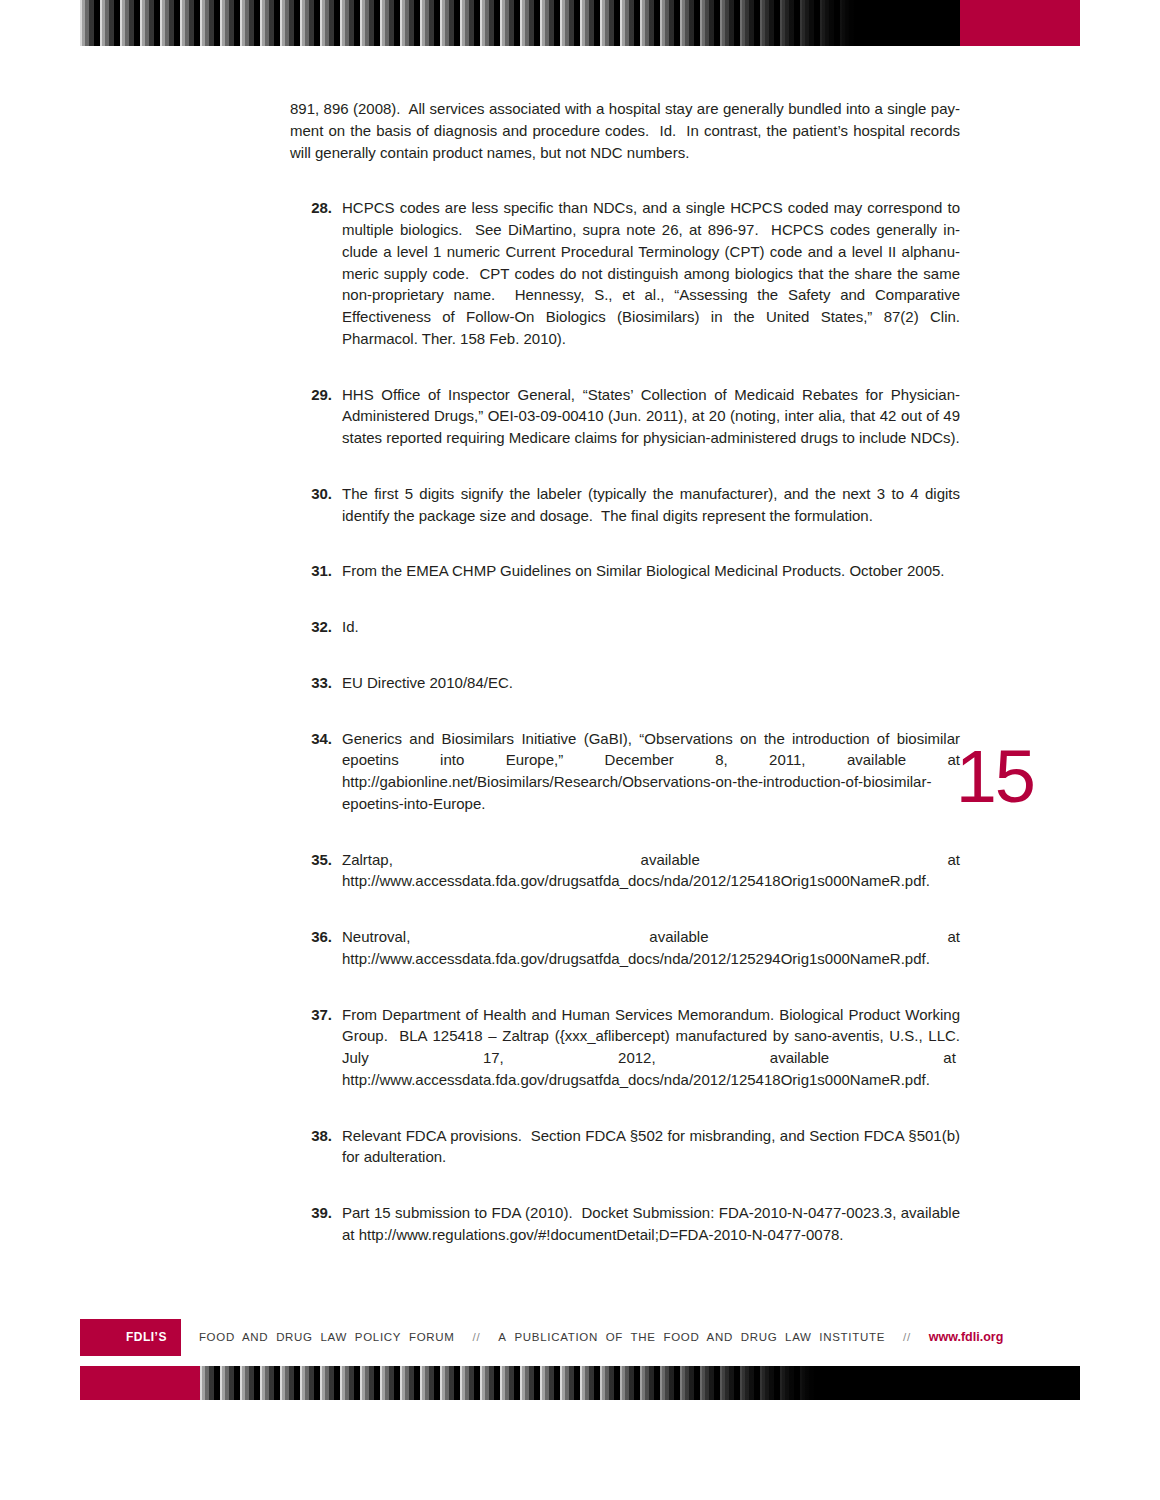15
891, 896 (2008). All services associated with a hospital stay are generally bundled into a single payment on the basis of diagnosis and procedure codes. Id. In contrast, the patient’s hospital records will generally contain product names, but not NDC numbers.
28. HCPCS codes are less specific than NDCs, and a single HCPCS coded may correspond to multiple biologics. See DiMartino, supra note 26, at 896-97. HCPCS codes generally include a level 1 numeric Current Procedural Terminology (CPT) code and a level II alphanumeric supply code. CPT codes do not distinguish among biologics that the share the same non-proprietary name. Hennessy, S., et al., “Assessing the Safety and Comparative Effectiveness of Follow-On Biologics (Biosimilars) in the United States,” 87(2) Clin. Pharmacol. Ther. 158 Feb. 2010).
29. HHS Office of Inspector General, “States’ Collection of Medicaid Rebates for Physician-Administered Drugs,” OEI-03-09-00410 (Jun. 2011), at 20 (noting, inter alia, that 42 out of 49 states reported requiring Medicare claims for physician-administered drugs to include NDCs).
30. The first 5 digits signify the labeler (typically the manufacturer), and the next 3 to 4 digits identify the package size and dosage. The final digits represent the formulation.
31. From the EMEA CHMP Guidelines on Similar Biological Medicinal Products. October 2005.
32. Id.
33. EU Directive 2010/84/EC.
34. Generics and Biosimilars Initiative (GaBI), “Observations on the introduction of biosimilar epoetins into Europe,” December 8, 2011, available at http://gabionline.net/Biosimilars/Research/Observations-on-the-introduction-of-biosimilar-epoetins-into-Europe.
35. Zalrtap, available at http://www.accessdata.fda.gov/drugsatfda_docs/nda/2012/125418Orig1s000NameR.pdf.
36. Neutroval, available at http://www.accessdata.fda.gov/drugsatfda_docs/nda/2012/125294Orig1s000NameR.pdf.
37. From Department of Health and Human Services Memorandum. Biological Product Working Group. BLA 125418 – Zaltrap ({xxx_aflibercept) manufactured by sano-aventis, U.S., LLC. July 17, 2012, available at http://www.accessdata.fda.gov/drugsatfda_docs/nda/2012/125418Orig1s000NameR.pdf.
38. Relevant FDCA provisions. Section FDCA §502 for misbranding, and Section FDCA §501(b) for adulteration.
39. Part 15 submission to FDA (2010). Docket Submission: FDA-2010-N-0477-0023.3, available at http://www.regulations.gov/#!documentDetail;D=FDA-2010-N-0477-0078.
FDLI’S Food and Drug Law Policy Forum // A publication of the Food and Drug Law Institute // www.fdli.org